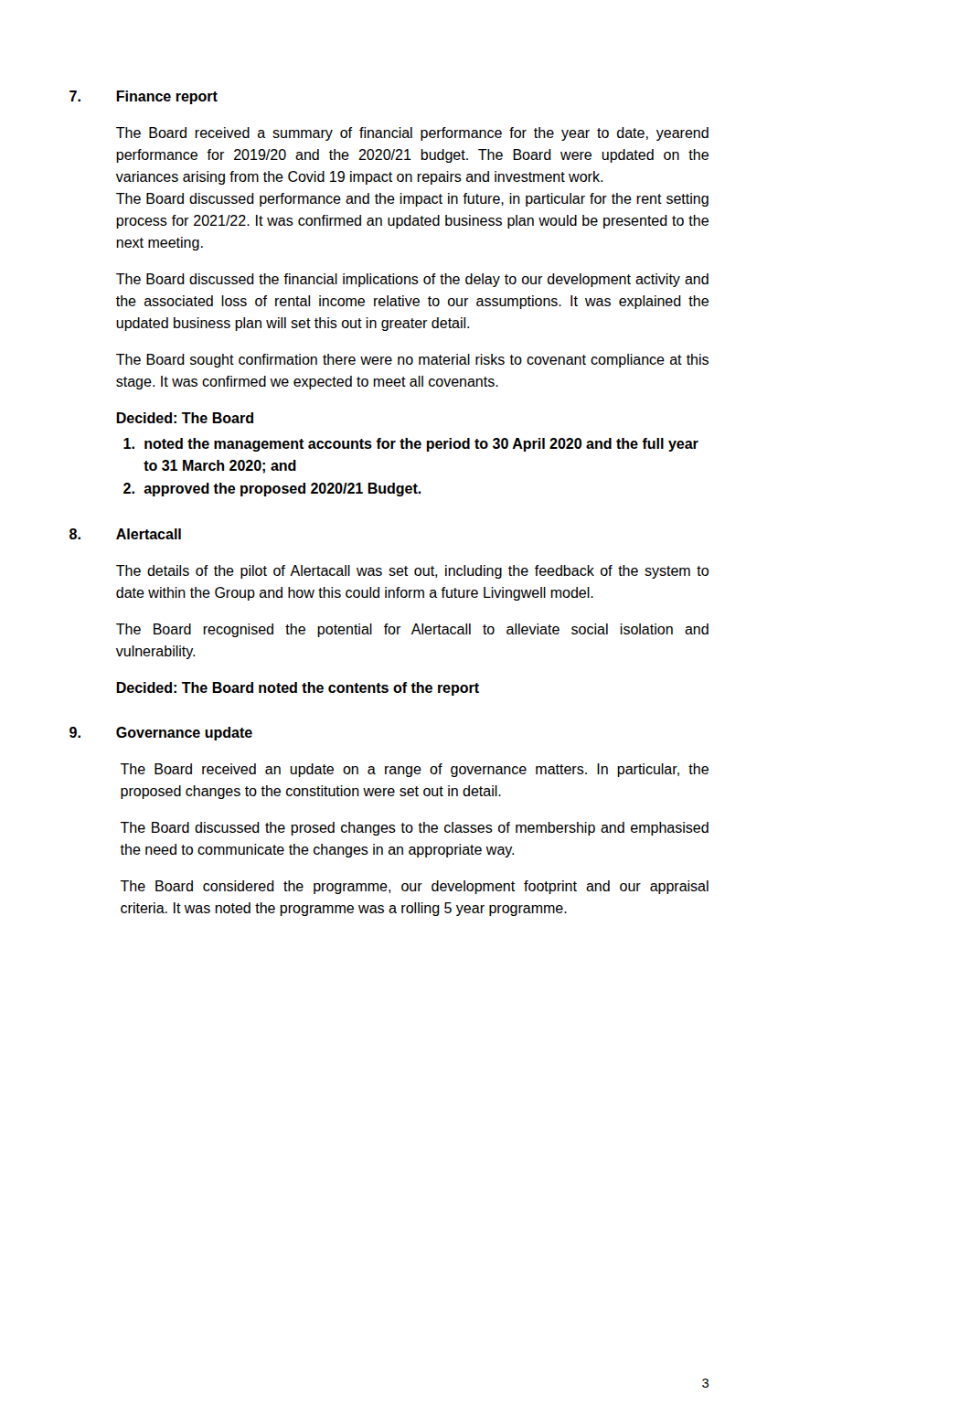7.
Finance report
The Board received a summary of financial performance for the year to date, yearend performance for 2019/20 and the 2020/21 budget. The Board were updated on the variances arising from the Covid 19 impact on repairs and investment work.
The Board discussed performance and the impact in future, in particular for the rent setting process for 2021/22. It was confirmed an updated business plan would be presented to the next meeting.
The Board discussed the financial implications of the delay to our development activity and the associated loss of rental income relative to our assumptions. It was explained the updated business plan will set this out in greater detail.
The Board sought confirmation there were no material risks to covenant compliance at this stage. It was confirmed we expected to meet all covenants.
Decided: The Board
noted the management accounts for the period to 30 April 2020 and the full year to 31 March 2020; and
approved the proposed 2020/21 Budget.
8.
Alertacall
The details of the pilot of Alertacall was set out, including the feedback of the system to date within the Group and how this could inform a future Livingwell model.
The Board recognised the potential for Alertacall to alleviate social isolation and vulnerability.
Decided: The Board noted the contents of the report
9.
Governance update
The Board received an update on a range of governance matters. In particular, the proposed changes to the constitution were set out in detail.
The Board discussed the prosed changes to the classes of membership and emphasised the need to communicate the changes in an appropriate way.
The Board considered the programme, our development footprint and our appraisal criteria. It was noted the programme was a rolling 5 year programme.
3